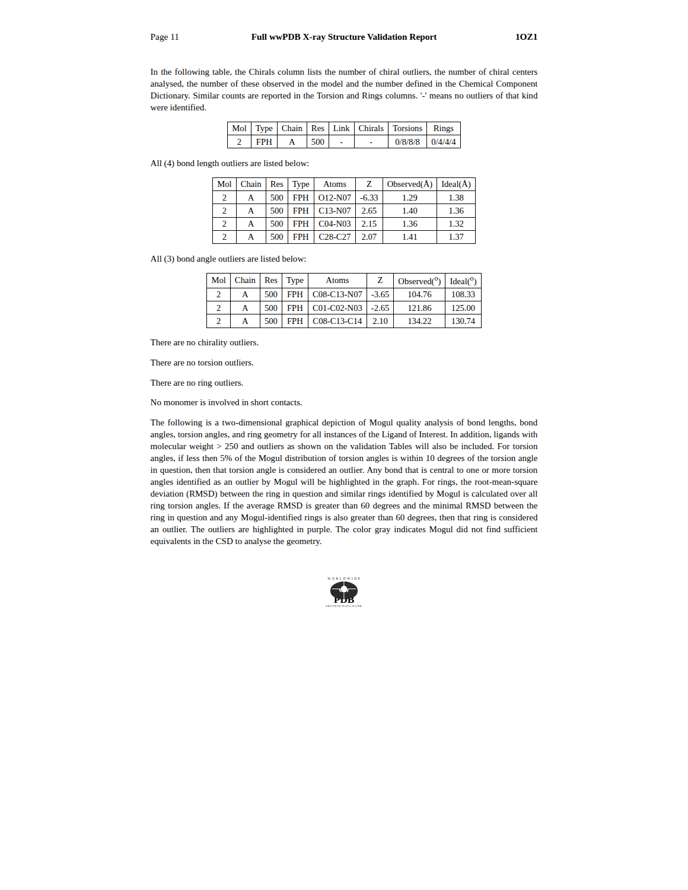Page 11
Full wwPDB X-ray Structure Validation Report
1OZ1
In the following table, the Chirals column lists the number of chiral outliers, the number of chiral centers analysed, the number of these observed in the model and the number defined in the Chemical Component Dictionary. Similar counts are reported in the Torsion and Rings columns. '-' means no outliers of that kind were identified.
| Mol | Type | Chain | Res | Link | Chirals | Torsions | Rings |
| --- | --- | --- | --- | --- | --- | --- | --- |
| 2 | FPH | A | 500 | - | - | 0/8/8/8 | 0/4/4/4 |
All (4) bond length outliers are listed below:
| Mol | Chain | Res | Type | Atoms | Z | Observed(Å) | Ideal(Å) |
| --- | --- | --- | --- | --- | --- | --- | --- |
| 2 | A | 500 | FPH | O12-N07 | -6.33 | 1.29 | 1.38 |
| 2 | A | 500 | FPH | C13-N07 | 2.65 | 1.40 | 1.36 |
| 2 | A | 500 | FPH | C04-N03 | 2.15 | 1.36 | 1.32 |
| 2 | A | 500 | FPH | C28-C27 | 2.07 | 1.41 | 1.37 |
All (3) bond angle outliers are listed below:
| Mol | Chain | Res | Type | Atoms | Z | Observed( o ) | Ideal( o ) |
| --- | --- | --- | --- | --- | --- | --- | --- |
| 2 | A | 500 | FPH | C08-C13-N07 | -3.65 | 104.76 | 108.33 |
| 2 | A | 500 | FPH | C01-C02-N03 | -2.65 | 121.86 | 125.00 |
| 2 | A | 500 | FPH | C08-C13-C14 | 2.10 | 134.22 | 130.74 |
There are no chirality outliers.
There are no torsion outliers.
There are no ring outliers.
No monomer is involved in short contacts.
The following is a two-dimensional graphical depiction of Mogul quality analysis of bond lengths, bond angles, torsion angles, and ring geometry for all instances of the Ligand of Interest. In addition, ligands with molecular weight > 250 and outliers as shown on the validation Tables will also be included. For torsion angles, if less then 5% of the Mogul distribution of torsion angles is within 10 degrees of the torsion angle in question, then that torsion angle is considered an outlier. Any bond that is central to one or more torsion angles identified as an outlier by Mogul will be highlighted in the graph. For rings, the root-mean-square deviation (RMSD) between the ring in question and similar rings identified by Mogul is calculated over all ring torsion angles. If the average RMSD is greater than 60 degrees and the minimal RMSD between the ring in question and any Mogul-identified rings is also greater than 60 degrees, then that ring is considered an outlier. The outliers are highlighted in purple. The color gray indicates Mogul did not find sufficient equivalents in the CSD to analyse the geometry.
W O R L D W I D E
ww
PDB
PROTEIN DATA BANK